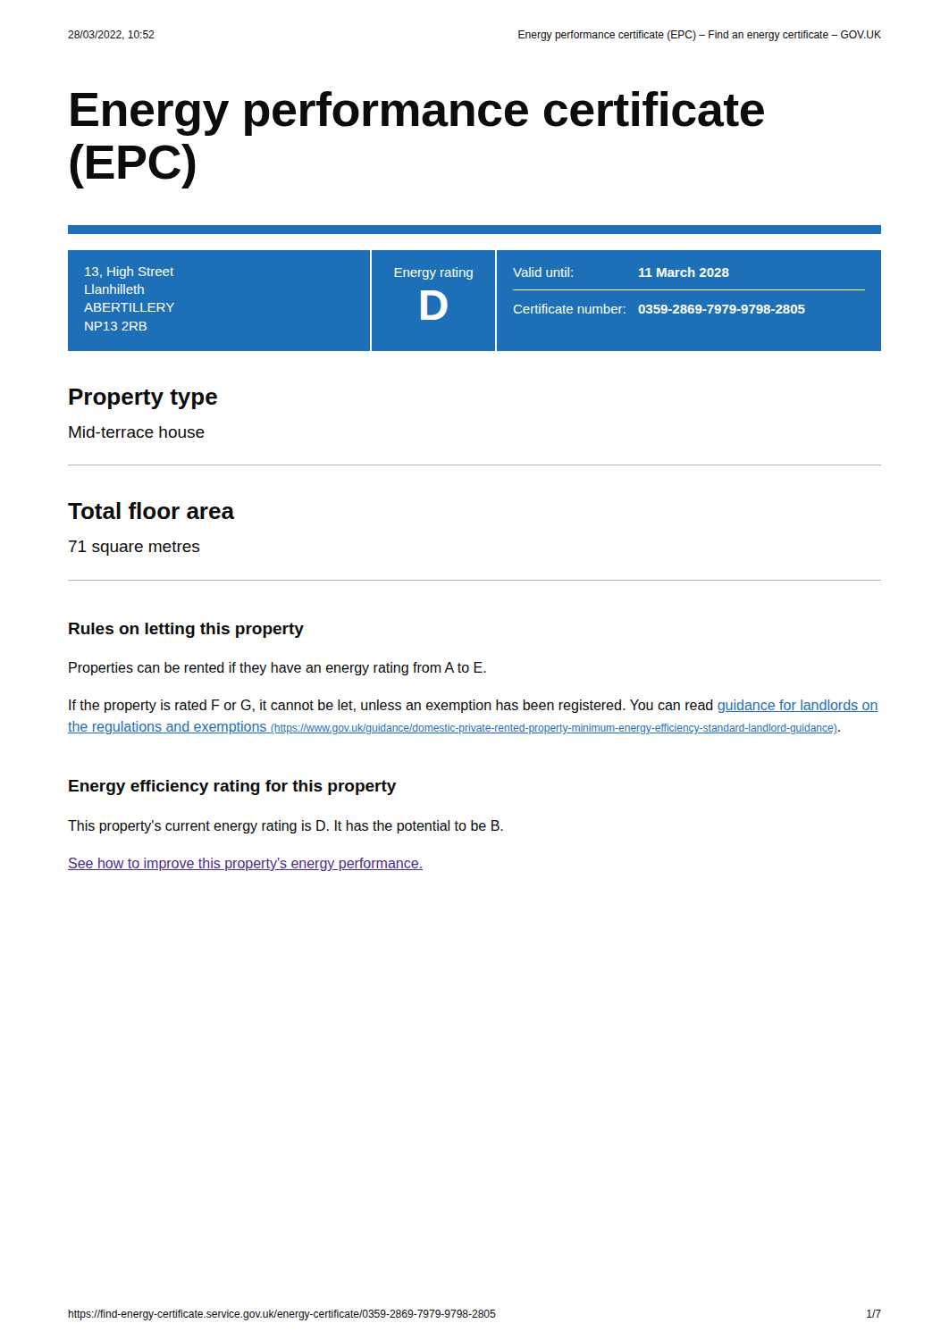28/03/2022, 10:52 Energy performance certificate (EPC) – Find an energy certificate – GOV.UK
Energy performance certificate (EPC)
13, High Street
Llanhilleth
ABERTILLERY
NP13 2RB
Energy rating
D
Valid until: 11 March 2028
Certificate number: 0359-2869-7979-9798-2805
Property type
Mid-terrace house
Total floor area
71 square metres
Rules on letting this property
Properties can be rented if they have an energy rating from A to E.
If the property is rated F or G, it cannot be let, unless an exemption has been registered. You can read guidance for landlords on the regulations and exemptions (https://www.gov.uk/guidance/domestic-private-rented-property-minimum-energy-efficiency-standard-landlord-guidance).
Energy efficiency rating for this property
This property's current energy rating is D. It has the potential to be B.
See how to improve this property's energy performance.
https://find-energy-certificate.service.gov.uk/energy-certificate/0359-2869-7979-9798-2805 1/7